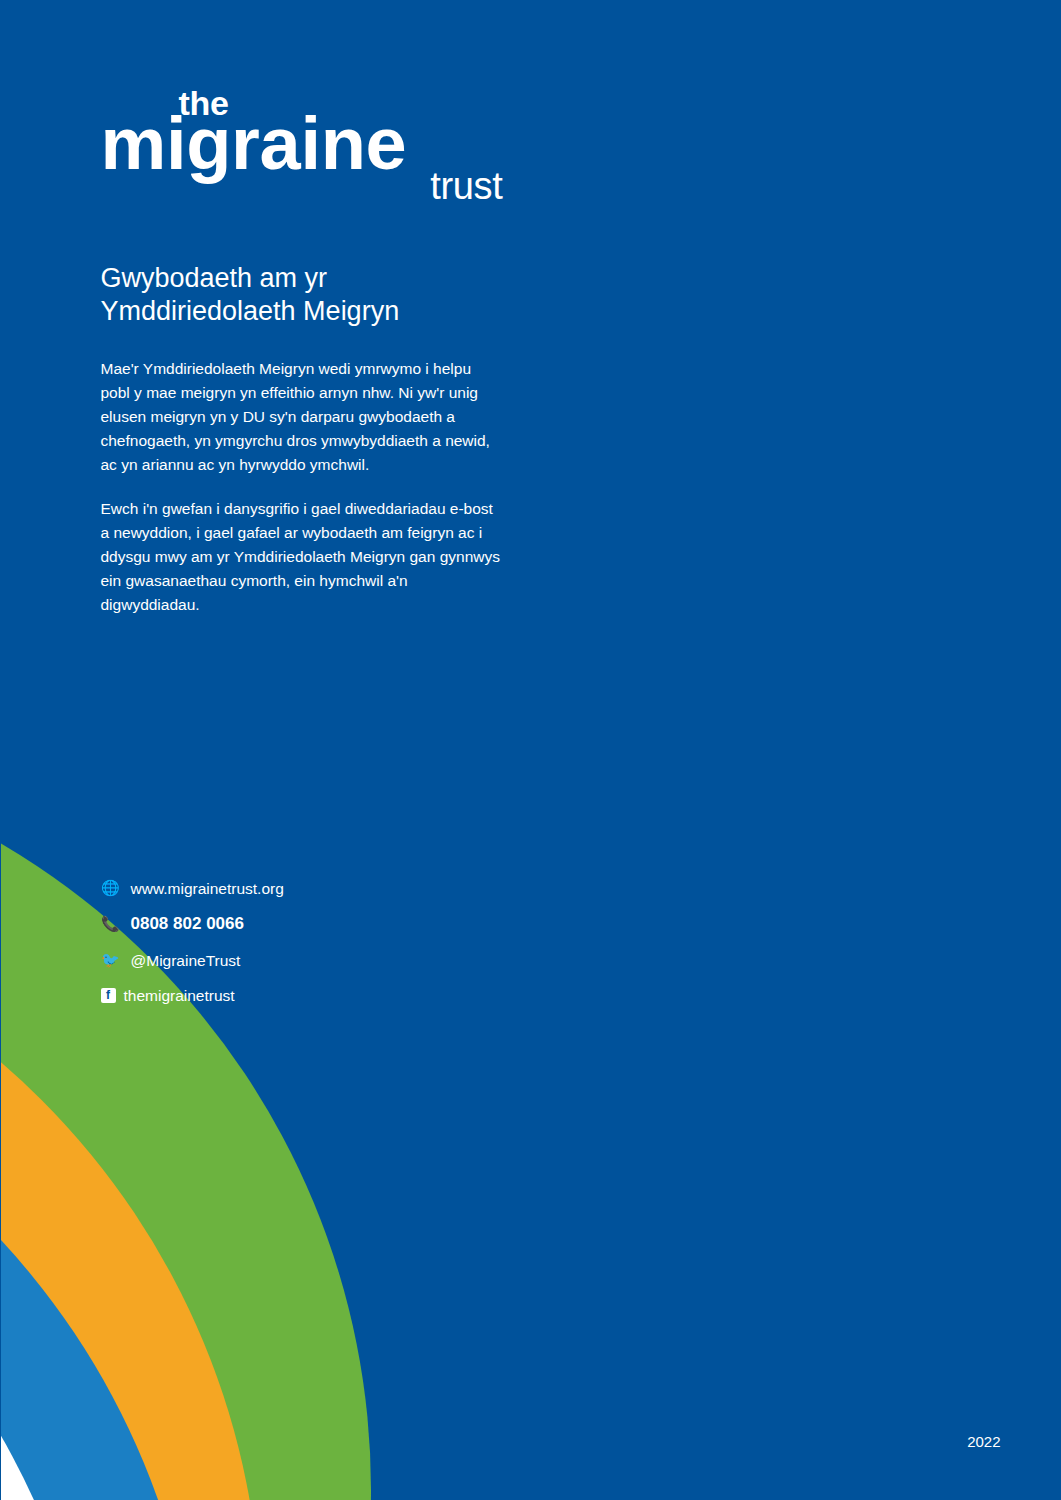the migraine trust
Gwybodaeth am yr
Ymddiriedolaeth Meigryn
Mae'r Ymddiriedolaeth Meigryn wedi ymrwymo i helpu pobl y mae meigryn yn effeithio arnyn nhw. Ni yw'r unig elusen meigryn yn y DU sy'n darparu gwybodaeth a chefnogaeth, yn ymgyrchu dros ymwybyddiaeth a newid, ac yn ariannu ac yn hyrwyddo ymchwil.
Ewch i'n gwefan i danysgrifio i gael diweddariadau e-bost a newyddion, i gael gafael ar wybodaeth am feigryn ac i ddysgu mwy am yr Ymddiriedolaeth Meigryn gan gynnwys ein gwasanaethau cymorth, ein hymchwil a'n digwyddiadau.
🌐www.migrainetrust.org
📞0808 802 0066
🐦@MigraineTrust
fthemigrainetrust
2022